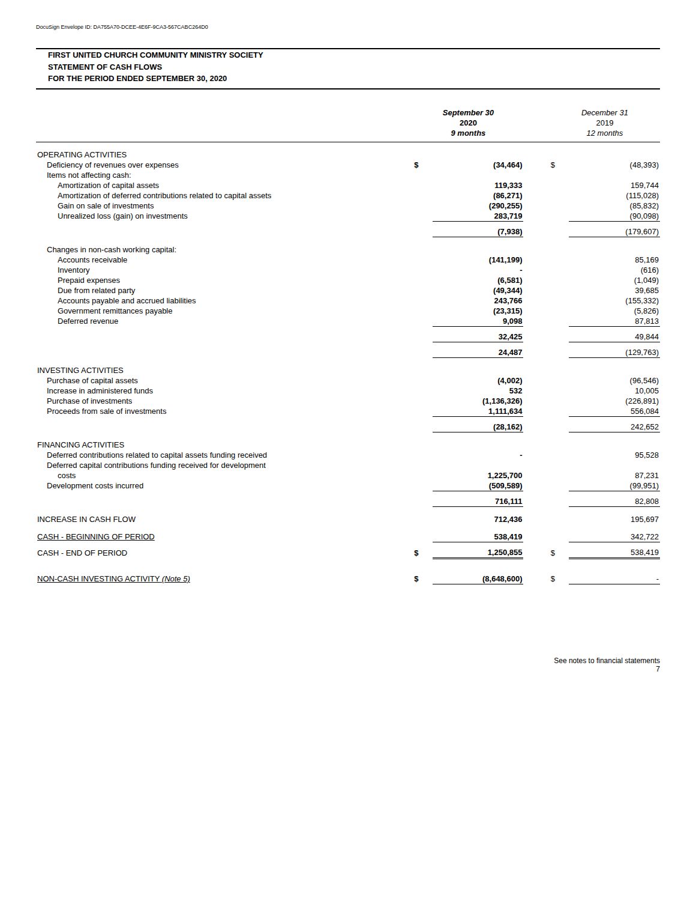DocuSign Envelope ID: DA755A70-DCEE-4E6F-9CA3-567CABC264D0
FIRST UNITED CHURCH COMMUNITY MINISTRY SOCIETY
STATEMENT OF CASH FLOWS
FOR THE PERIOD ENDED SEPTEMBER 30, 2020
| | September 30 | | December 31 |
| | 2020 | | 2019 |
| | 9 months | | 12 months |
| OPERATING ACTIVITIES | | | | | |
| Deficiency of revenues over expenses | $ | (34,464) | | $ | (48,393) |
| Items not affecting cash: | | | | | |
| Amortization of capital assets | | 119,333 | | | 159,744 |
| Amortization of deferred contributions related to capital assets | | (86,271) | | | (115,028) |
| Gain on sale of investments | | (290,255) | | | (85,832) |
| Unrealized loss (gain) on investments | | 283,719 | | | (90,098) |
| | | (7,938) | | | (179,607) |
| Changes in non-cash working capital: | | | | | |
| Accounts receivable | | (141,199) | | | 85,169 |
| Inventory | | - | | | (616) |
| Prepaid expenses | | (6,581) | | | (1,049) |
| Due from related party | | (49,344) | | | 39,685 |
| Accounts payable and accrued liabilities | | 243,766 | | | (155,332) |
| Government remittances payable | | (23,315) | | | (5,826) |
| Deferred revenue | | 9,098 | | | 87,813 |
| | | 32,425 | | | 49,844 |
| | | 24,487 | | | (129,763) |
| INVESTING ACTIVITIES | | | | | |
| Purchase of capital assets | | (4,002) | | | (96,546) |
| Increase in administered funds | | 532 | | | 10,005 |
| Purchase of investments | | (1,136,326) | | | (226,891) |
| Proceeds from sale of investments | | 1,111,634 | | | 556,084 |
| | | (28,162) | | | 242,652 |
| FINANCING ACTIVITIES | | | | | |
| Deferred contributions related to capital assets funding received | | - | | | 95,528 |
| Deferred capital contributions funding received for development | | | | | |
| costs | | 1,225,700 | | | 87,231 |
| Development costs incurred | | (509,589) | | | (99,951) |
| | | 716,111 | | | 82,808 |
| INCREASE IN CASH FLOW | | 712,436 | | | 195,697 |
| CASH - BEGINNING OF PERIOD | | 538,419 | | | 342,722 |
| CASH - END OF PERIOD | $ | 1,250,855 | | $ | 538,419 |
| NON-CASH INVESTING ACTIVITY (Note 5) | $ | (8,648,600) | | $ | - |
See notes to financial statements
7